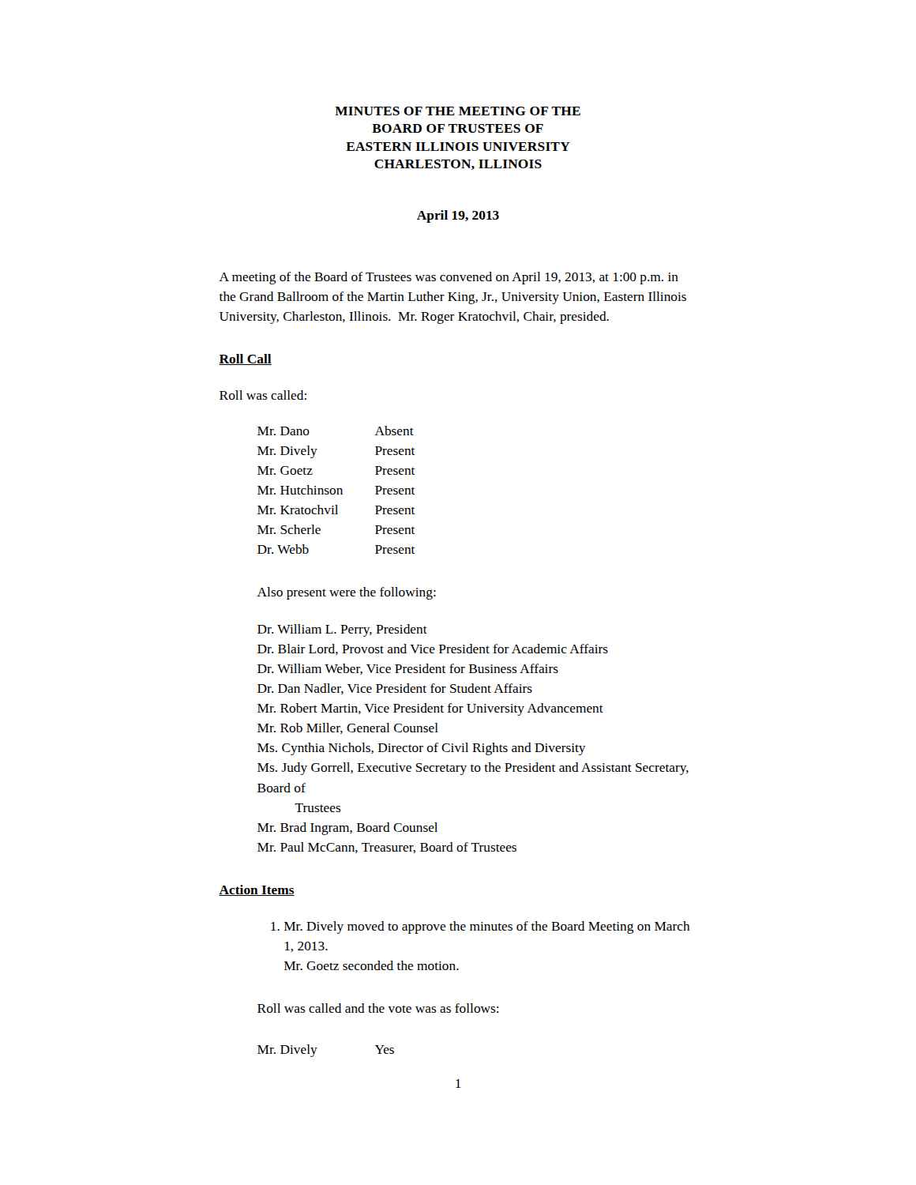MINUTES OF THE MEETING OF THE
BOARD OF TRUSTEES OF
EASTERN ILLINOIS UNIVERSITY
CHARLESTON, ILLINOIS
April 19, 2013
A meeting of the Board of Trustees was convened on April 19, 2013, at 1:00 p.m. in the Grand Ballroom of the Martin Luther King, Jr., University Union, Eastern Illinois University, Charleston, Illinois. Mr. Roger Kratochvil, Chair, presided.
Roll Call
Roll was called:
| Mr. Dano | Absent |
| Mr. Dively | Present |
| Mr. Goetz | Present |
| Mr. Hutchinson | Present |
| Mr. Kratochvil | Present |
| Mr. Scherle | Present |
| Dr. Webb | Present |
Also present were the following:
Dr. William L. Perry, President
Dr. Blair Lord, Provost and Vice President for Academic Affairs
Dr. William Weber, Vice President for Business Affairs
Dr. Dan Nadler, Vice President for Student Affairs
Mr. Robert Martin, Vice President for University Advancement
Mr. Rob Miller, General Counsel
Ms. Cynthia Nichols, Director of Civil Rights and Diversity
Ms. Judy Gorrell, Executive Secretary to the President and Assistant Secretary, Board ofTrustees
Mr. Brad Ingram, Board Counsel
Mr. Paul McCann, Treasurer, Board of Trustees
Action Items
Mr. Dively moved to approve the minutes of the Board Meeting on March 1, 2013.
Mr. Goetz seconded the motion.
Roll was called and the vote was as follows:
| Mr. Dively | Yes |
1